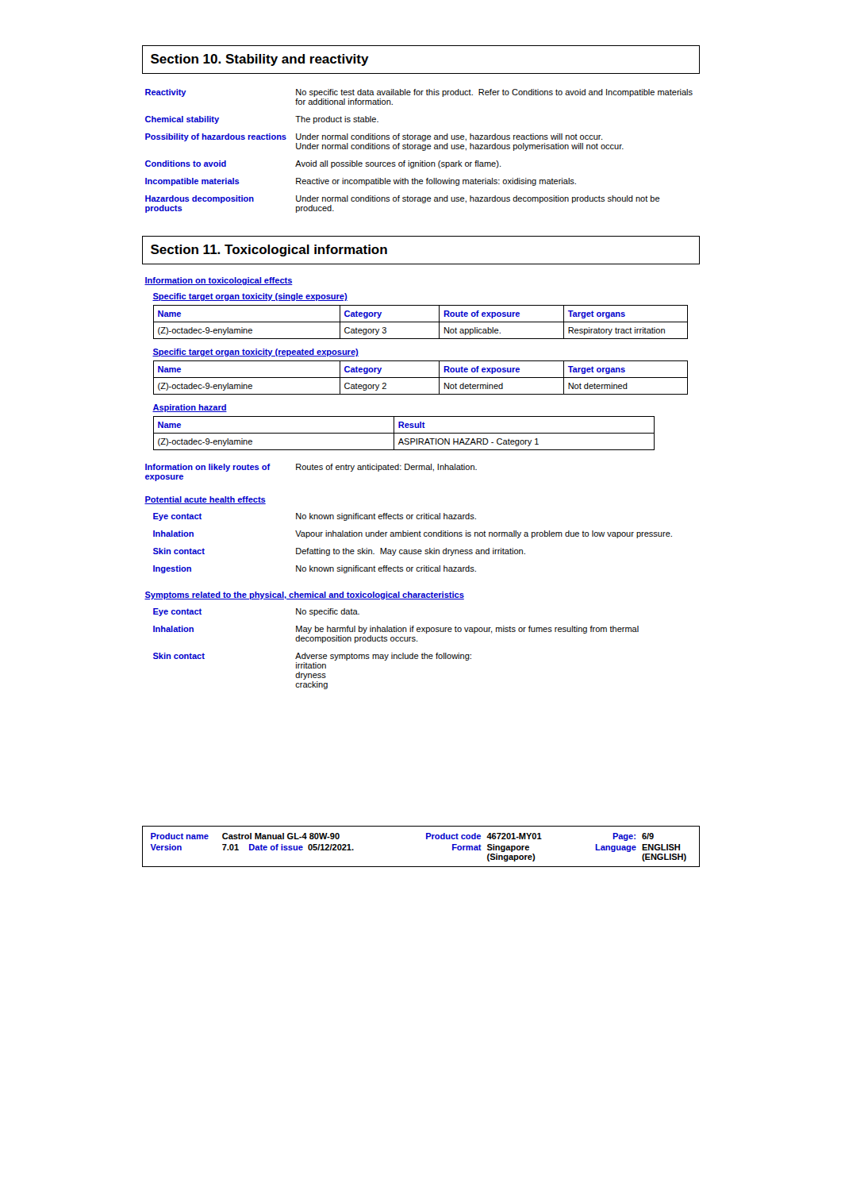Section 10. Stability and reactivity
| Reactivity | No specific test data available for this product. Refer to Conditions to avoid and Incompatible materials for additional information. |
| Chemical stability | The product is stable. |
| Possibility of hazardous reactions | Under normal conditions of storage and use, hazardous reactions will not occur. Under normal conditions of storage and use, hazardous polymerisation will not occur. |
| Conditions to avoid | Avoid all possible sources of ignition (spark or flame). |
| Incompatible materials | Reactive or incompatible with the following materials: oxidising materials. |
| Hazardous decomposition products | Under normal conditions of storage and use, hazardous decomposition products should not be produced. |
Section 11. Toxicological information
Information on toxicological effects
Specific target organ toxicity (single exposure)
| Name | Category | Route of exposure | Target organs |
| --- | --- | --- | --- |
| (Z)-octadec-9-enylamine | Category 3 | Not applicable. | Respiratory tract irritation |
Specific target organ toxicity (repeated exposure)
| Name | Category | Route of exposure | Target organs |
| --- | --- | --- | --- |
| (Z)-octadec-9-enylamine | Category 2 | Not determined | Not determined |
Aspiration hazard
| Name | Result |
| --- | --- |
| (Z)-octadec-9-enylamine | ASPIRATION HAZARD - Category 1 |
| Information on likely routes of exposure | Routes of entry anticipated: Dermal, Inhalation. |
Potential acute health effects
| Eye contact | No known significant effects or critical hazards. |
| Inhalation | Vapour inhalation under ambient conditions is not normally a problem due to low vapour pressure. |
| Skin contact | Defatting to the skin. May cause skin dryness and irritation. |
| Ingestion | No known significant effects or critical hazards. |
Symptoms related to the physical, chemical and toxicological characteristics
| Eye contact | No specific data. |
| Inhalation | May be harmful by inhalation if exposure to vapour, mists or fumes resulting from thermal decomposition products occurs. |
| Skin contact | Adverse symptoms may include the following: irritation dryness cracking |
| Product name | Castrol Manual GL-4 80W-90 | Product code | 467201-MY01 | Page: | 6/9 |
| Version | 7.01 Date of issue 05/12/2021. | Format | Singapore (Singapore) | Language | ENGLISH (ENGLISH) |